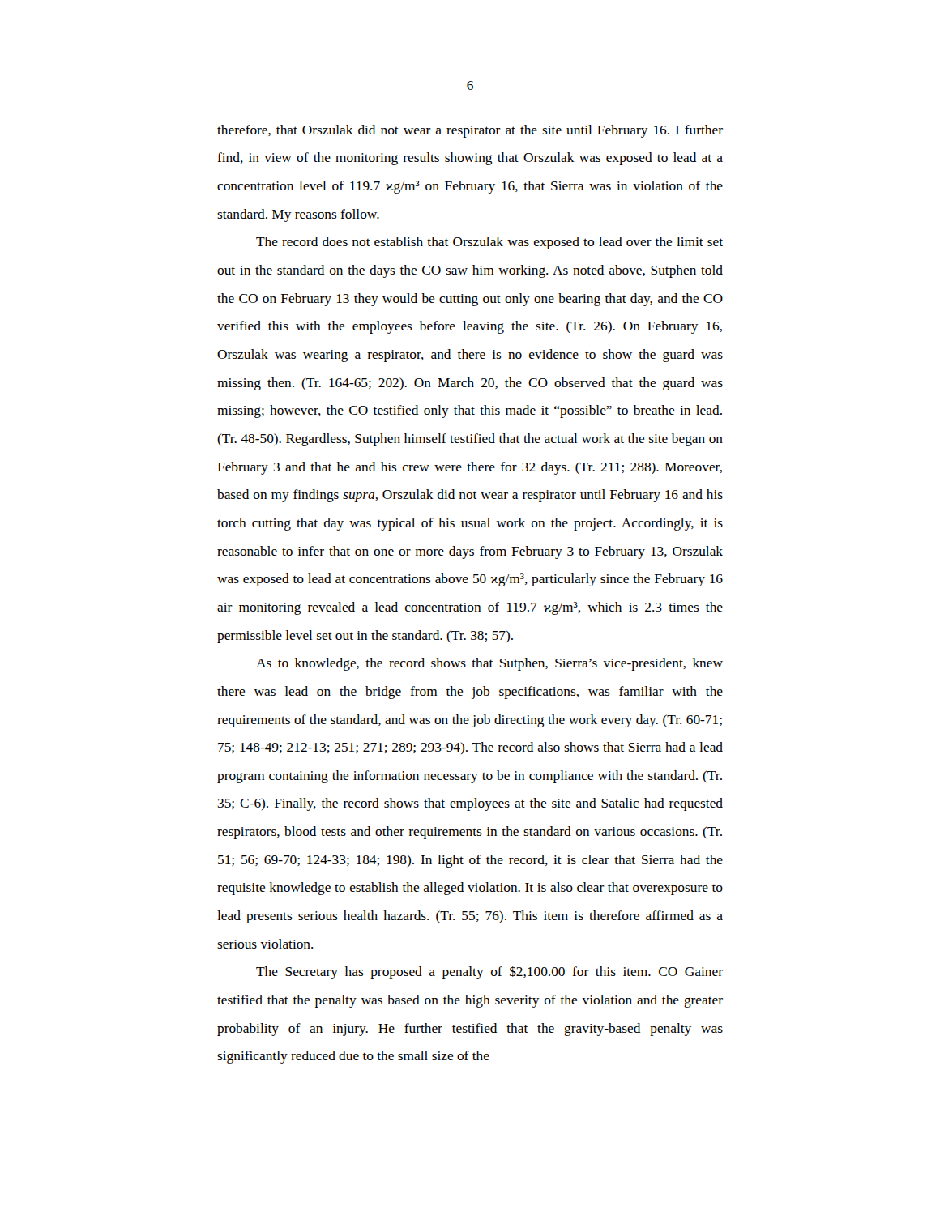6
therefore, that Orszulak did not wear a respirator at the site until February 16. I further find, in view of the monitoring results showing that Orszulak was exposed to lead at a concentration level of 119.7 ϰg/m³ on February 16, that Sierra was in violation of the standard. My reasons follow.
The record does not establish that Orszulak was exposed to lead over the limit set out in the standard on the days the CO saw him working. As noted above, Sutphen told the CO on February 13 they would be cutting out only one bearing that day, and the CO verified this with the employees before leaving the site. (Tr. 26). On February 16, Orszulak was wearing a respirator, and there is no evidence to show the guard was missing then. (Tr. 164-65; 202). On March 20, the CO observed that the guard was missing; however, the CO testified only that this made it “possible” to breathe in lead. (Tr. 48-50). Regardless, Sutphen himself testified that the actual work at the site began on February 3 and that he and his crew were there for 32 days. (Tr. 211; 288). Moreover, based on my findings supra, Orszulak did not wear a respirator until February 16 and his torch cutting that day was typical of his usual work on the project. Accordingly, it is reasonable to infer that on one or more days from February 3 to February 13, Orszulak was exposed to lead at concentrations above 50 ϰg/m³, particularly since the February 16 air monitoring revealed a lead concentration of 119.7 ϰg/m³, which is 2.3 times the permissible level set out in the standard. (Tr. 38; 57).
As to knowledge, the record shows that Sutphen, Sierra’s vice-president, knew there was lead on the bridge from the job specifications, was familiar with the requirements of the standard, and was on the job directing the work every day. (Tr. 60-71; 75; 148-49; 212-13; 251; 271; 289; 293-94). The record also shows that Sierra had a lead program containing the information necessary to be in compliance with the standard. (Tr. 35; C-6). Finally, the record shows that employees at the site and Satalic had requested respirators, blood tests and other requirements in the standard on various occasions. (Tr. 51; 56; 69-70; 124-33; 184; 198). In light of the record, it is clear that Sierra had the requisite knowledge to establish the alleged violation. It is also clear that overexposure to lead presents serious health hazards. (Tr. 55; 76). This item is therefore affirmed as a serious violation.
The Secretary has proposed a penalty of $2,100.00 for this item. CO Gainer testified that the penalty was based on the high severity of the violation and the greater probability of an injury. He further testified that the gravity-based penalty was significantly reduced due to the small size of the